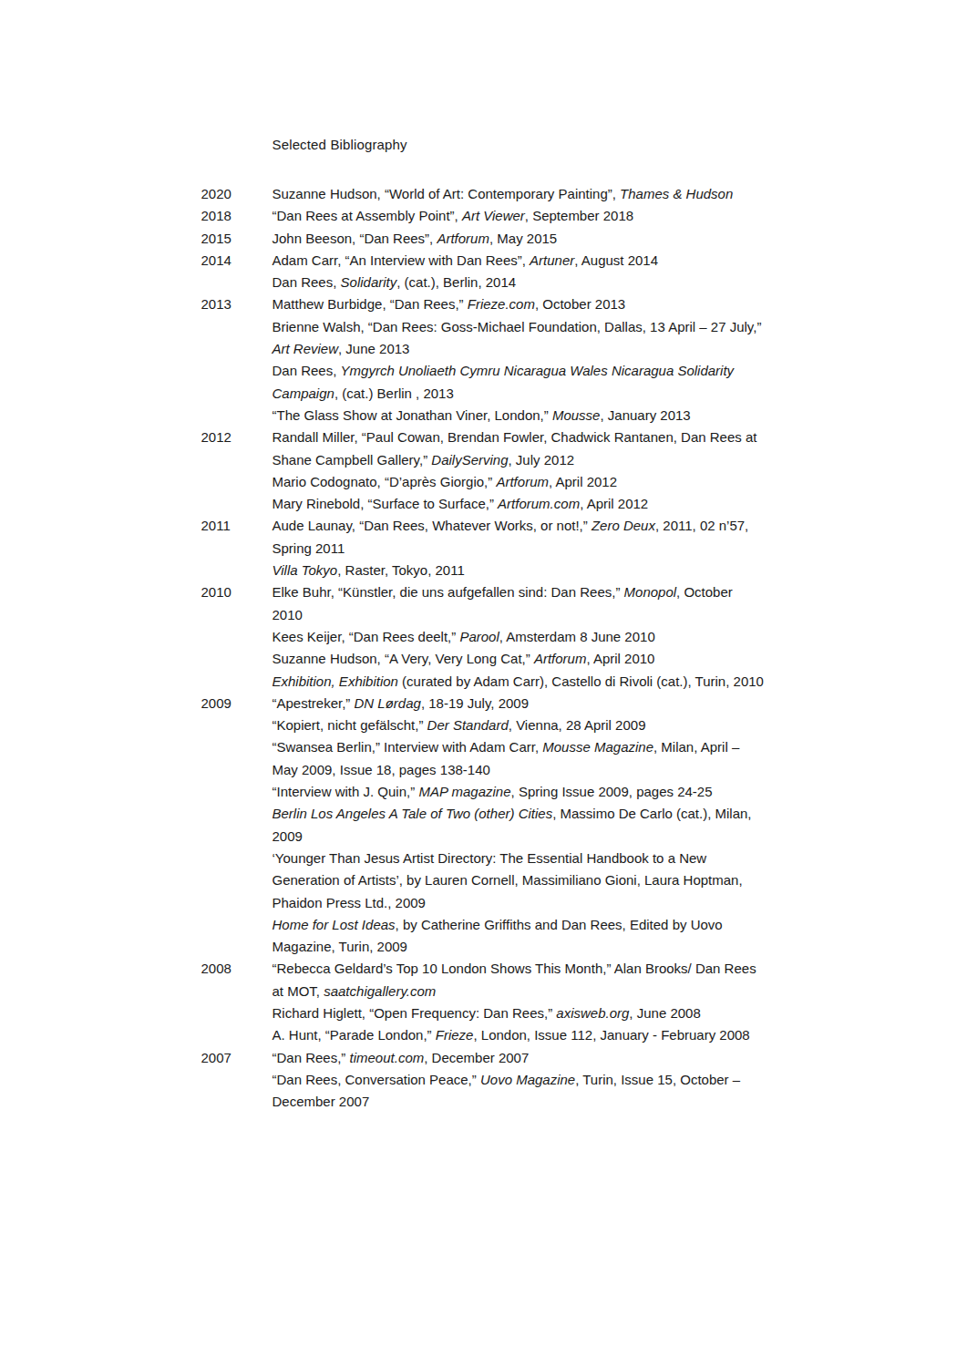Selected Bibliography
2020
Suzanne Hudson, “World of Art: Contemporary Painting”, Thames & Hudson
2018
“Dan Rees at Assembly Point”, Art Viewer, September 2018
2015
John Beeson, “Dan Rees”, Artforum, May 2015
2014
Adam Carr, “An Interview with Dan Rees”, Artuner, August 2014
Dan Rees, Solidarity, (cat.), Berlin, 2014
2013
Matthew Burbidge, “Dan Rees,” Frieze.com, October 2013
Brienne Walsh, “Dan Rees: Goss-Michael Foundation, Dallas, 13 April – 27 July,” Art Review, June 2013
Dan Rees, Ymgyrch Unoliaeth Cymru Nicaragua Wales Nicaragua Solidarity Campaign, (cat.) Berlin , 2013
“The Glass Show at Jonathan Viner, London,” Mousse, January 2013
2012
Randall Miller, “Paul Cowan, Brendan Fowler, Chadwick Rantanen, Dan Rees at Shane Campbell Gallery,” DailyServing, July 2012
Mario Codognato, “D’après Giorgio,” Artforum, April 2012
Mary Rinebold, “Surface to Surface,” Artforum.com, April 2012
2011
Aude Launay, “Dan Rees, Whatever Works, or not!,” Zero Deux, 2011, 02 n’57, Spring 2011
Villa Tokyo, Raster, Tokyo, 2011
2010
Elke Buhr, “Künstler, die uns aufgefallen sind: Dan Rees,” Monopol, October 2010
Kees Keijer, “Dan Rees deelt,” Parool, Amsterdam 8 June 2010
Suzanne Hudson, “A Very, Very Long Cat,” Artforum, April 2010
Exhibition, Exhibition (curated by Adam Carr), Castello di Rivoli (cat.), Turin, 2010
2009
“Apestreker,” DN Lørdag, 18-19 July, 2009
“Kopiert, nicht gefälscht,” Der Standard, Vienna, 28 April 2009
“Swansea Berlin,” Interview with Adam Carr, Mousse Magazine, Milan, April – May 2009, Issue 18, pages 138-140
“Interview with J. Quin,” MAP magazine, Spring Issue 2009, pages 24-25
Berlin Los Angeles A Tale of Two (other) Cities, Massimo De Carlo (cat.), Milan, 2009
‘Younger Than Jesus Artist Directory: The Essential Handbook to a New Generation of Artists’, by Lauren Cornell, Massimiliano Gioni, Laura Hoptman, Phaidon Press Ltd., 2009
Home for Lost Ideas, by Catherine Griffiths and Dan Rees, Edited by Uovo Magazine, Turin, 2009
2008
“Rebecca Geldard’s Top 10 London Shows This Month,” Alan Brooks/ Dan Rees at MOT, saatchigallery.com
Richard Higlett, “Open Frequency: Dan Rees,” axisweb.org, June 2008
A. Hunt, “Parade London,” Frieze, London, Issue 112, January - February 2008
2007
“Dan Rees,” timeout.com, December 2007
“Dan Rees, Conversation Peace,” Uovo Magazine, Turin, Issue 15, October – December 2007